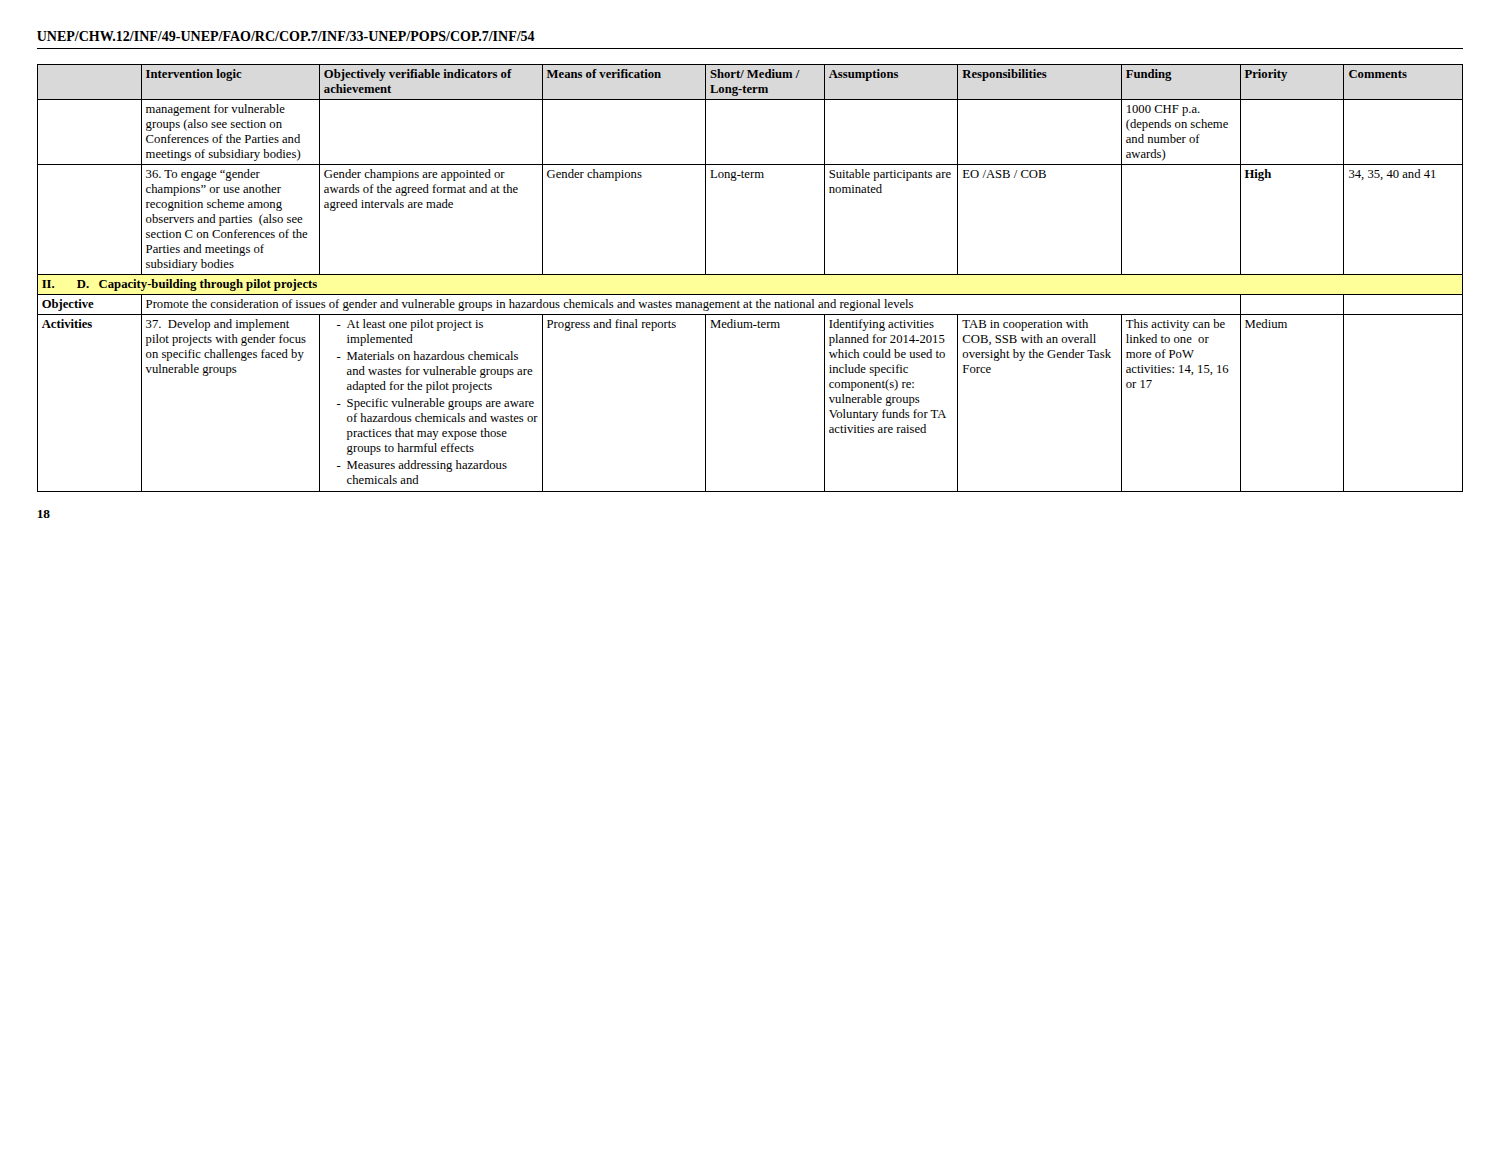UNEP/CHW.12/INF/49-UNEP/FAO/RC/COP.7/INF/33-UNEP/POPS/COP.7/INF/54
| | Intervention logic | Objectively verifiable indicators of achievement | Means of verification | Short/ Medium / Long-term | Assumptions | Responsibilities | Funding | Priority | Comments |
| --- | --- | --- | --- | --- | --- | --- | --- | --- | --- |
| | management for vulnerable groups (also see section on Conferences of the Parties and meetings of subsidiary bodies) | | | | | | 1000 CHF p.a. (depends on scheme and number of awards) | | |
| | 36. To engage “gender champions” or use another recognition scheme among observers and parties (also see section C on Conferences of the Parties and meetings of subsidiary bodies | Gender champions are appointed or awards of the agreed format and at the agreed intervals are made | Gender champions | Long-term | Suitable participants are nominated | EO /ASB / COB | | High | 34, 35, 40 and 41 |
| II. D. Capacity-building through pilot projects |
| Objective | Promote the consideration of issues of gender and vulnerable groups in hazardous chemicals and wastes management at the national and regional levels | | |
| Activities | 37. Develop and implement pilot projects with gender focus on specific challenges faced by vulnerable groups | At least one pilot project is implemented Materials on hazardous chemicals and wastes for vulnerable groups are adapted for the pilot projects Specific vulnerable groups are aware of hazardous chemicals and wastes or practices that may expose those groups to harmful effects Measures addressing hazardous chemicals and | Progress and final reports | Medium-term | Identifying activities planned for 2014-2015 which could be used to include specific component(s) re: vulnerable groups Voluntary funds for TA activities are raised | TAB in cooperation with COB, SSB with an overall oversight by the Gender Task Force | This activity can be linked to one or more of PoW activities: 14, 15, 16 or 17 | Medium | |
18